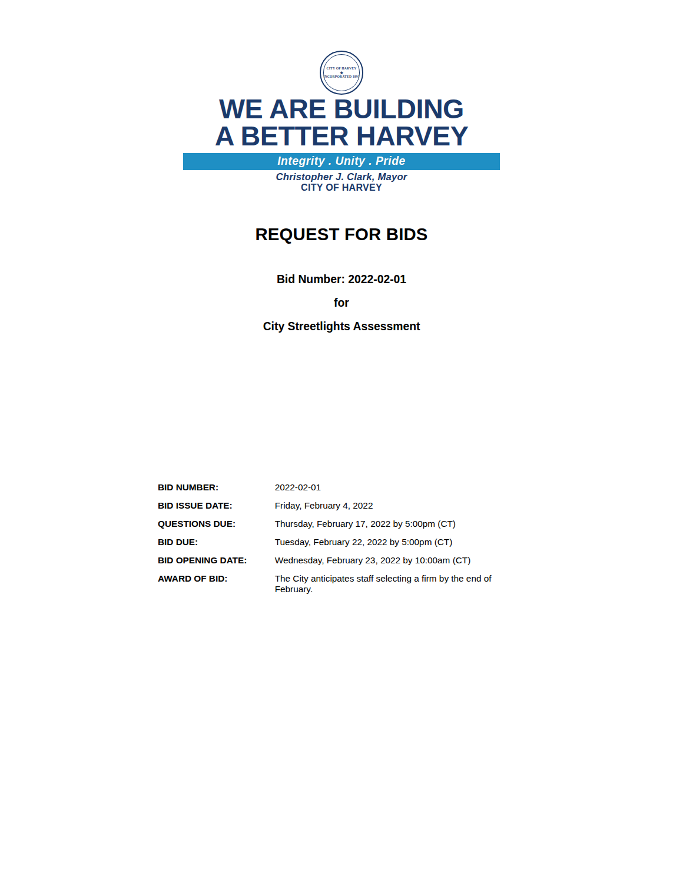CITY OF HARVEY★INCORPORATED 1891
WE ARE BUILDING
A BETTER HARVEY
Integrity . Unity . Pride
Christopher J. Clark, Mayor
CITY OF HARVEY
REQUEST FOR BIDS
Bid Number: 2022-02-01
for
City Streetlights Assessment
| BID NUMBER: | 2022-02-01 |
| BID ISSUE DATE: | Friday, February 4, 2022 |
| QUESTIONS DUE: | Thursday, February 17, 2022 by 5:00pm (CT) |
| BID DUE: | Tuesday, February 22, 2022 by 5:00pm (CT) |
| BID OPENING DATE: | Wednesday, February 23, 2022 by 10:00am (CT) |
| AWARD OF BID: | The City anticipates staff selecting a firm by the end of February. |